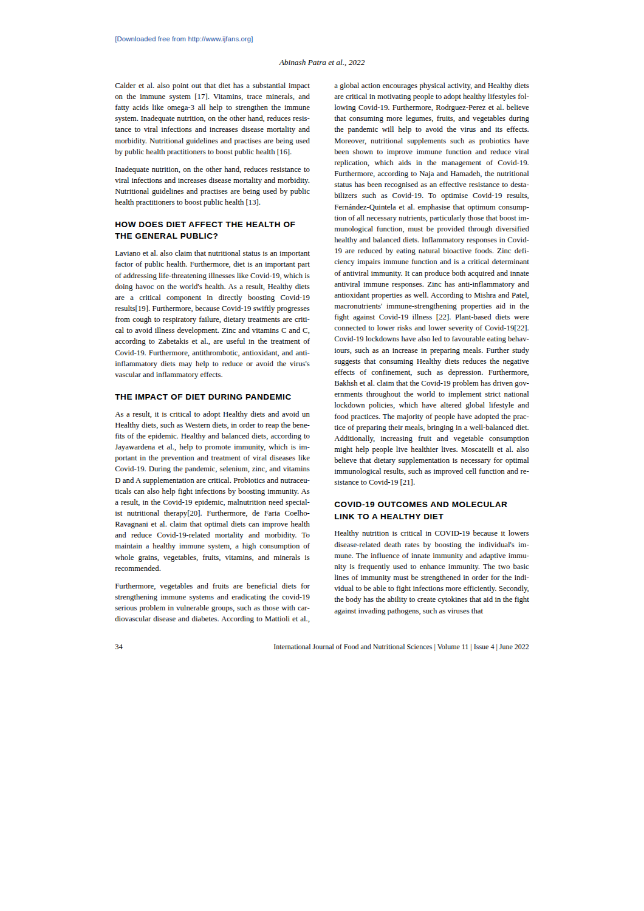[Downloaded free from http://www.ijfans.org]
Abinash Patra et al., 2022
Calder et al. also point out that diet has a substantial impact on the immune system [17]. Vitamins, trace minerals, and fatty acids like omega-3 all help to strengthen the immune system. Inadequate nutrition, on the other hand, reduces resistance to viral infections and increases disease mortality and morbidity. Nutritional guidelines and practises are being used by public health practitioners to boost public health [16].
Inadequate nutrition, on the other hand, reduces resistance to viral infections and increases disease mortality and morbidity. Nutritional guidelines and practises are being used by public health practitioners to boost public health [13].
How does diet affect the health of the general public?
Laviano et al. also claim that nutritional status is an important factor of public health. Furthermore, diet is an important part of addressing life-threatening illnesses like Covid-19, which is doing havoc on the world's health. As a result, Healthy diets are a critical component in directly boosting Covid-19 results[19]. Furthermore, because Covid-19 swiftly progresses from cough to respiratory failure, dietary treatments are critical to avoid illness development. Zinc and vitamins C and C, according to Zabetakis et al., are useful in the treatment of Covid-19. Furthermore, antithrombotic, antioxidant, and anti-inflammatory diets may help to reduce or avoid the virus's vascular and inflammatory effects.
The impact of diet during pandemic
As a result, it is critical to adopt Healthy diets and avoid un Healthy diets, such as Western diets, in order to reap the benefits of the epidemic. Healthy and balanced diets, according to Jayawardena et al., help to promote immunity, which is important in the prevention and treatment of viral diseases like Covid-19. During the pandemic, selenium, zinc, and vitamins D and A supplementation are critical. Probiotics and nutraceuticals can also help fight infections by boosting immunity. As a result, in the Covid-19 epidemic, malnutrition need specialist nutritional therapy[20]. Furthermore, de Faria Coelho-Ravagnani et al. claim that optimal diets can improve health and reduce Covid-19-related mortality and morbidity. To maintain a healthy immune system, a high consumption of whole grains, vegetables, fruits, vitamins, and minerals is recommended.
Furthermore, vegetables and fruits are beneficial diets for strengthening immune systems and eradicating the covid-19 serious problem in vulnerable groups, such as those with cardiovascular disease and diabetes. According to Mattioli et al., a global action encourages physical activity, and Healthy diets are critical in motivating people to adopt healthy lifestyles following Covid-19. Furthermore, Rodrguez-Perez et al. believe that consuming more legumes, fruits, and vegetables during the pandemic will help to avoid the virus and its effects. Moreover, nutritional supplements such as probiotics have been shown to improve immune function and reduce viral replication, which aids in the management of Covid-19. Furthermore, according to Naja and Hamadeh, the nutritional status has been recognised as an effective resistance to destabilizers such as Covid-19. To optimise Covid-19 results, Fernández-Quintela et al. emphasise that optimum consumption of all necessary nutrients, particularly those that boost immunological function, must be provided through diversified healthy and balanced diets. Inflammatory responses in Covid-19 are reduced by eating natural bioactive foods. Zinc deficiency impairs immune function and is a critical determinant of antiviral immunity. It can produce both acquired and innate antiviral immune responses. Zinc has anti-inflammatory and antioxidant properties as well. According to Mishra and Patel, macronutrients' immune-strengthening properties aid in the fight against Covid-19 illness [22]. Plant-based diets were connected to lower risks and lower severity of Covid-19[22]. Covid-19 lockdowns have also led to favourable eating behaviours, such as an increase in preparing meals. Further study suggests that consuming Healthy diets reduces the negative effects of confinement, such as depression. Furthermore, Bakhsh et al. claim that the Covid-19 problem has driven governments throughout the world to implement strict national lockdown policies, which have altered global lifestyle and food practices. The majority of people have adopted the practice of preparing their meals, bringing in a well-balanced diet. Additionally, increasing fruit and vegetable consumption might help people live healthier lives. Moscatelli et al. also believe that dietary supplementation is necessary for optimal immunological results, such as improved cell function and resistance to Covid-19 [21].
Covid-19 outcomes and molecular link to a healthy diet
Healthy nutrition is critical in COVID-19 because it lowers disease-related death rates by boosting the individual's immune. The influence of innate immunity and adaptive immunity is frequently used to enhance immunity. The two basic lines of immunity must be strengthened in order for the individual to be able to fight infections more efficiently. Secondly, the body has the ability to create cytokines that aid in the fight against invading pathogens, such as viruses that
34 International Journal of Food and Nutritional Sciences | Volume 11 | Issue 4 | June 2022